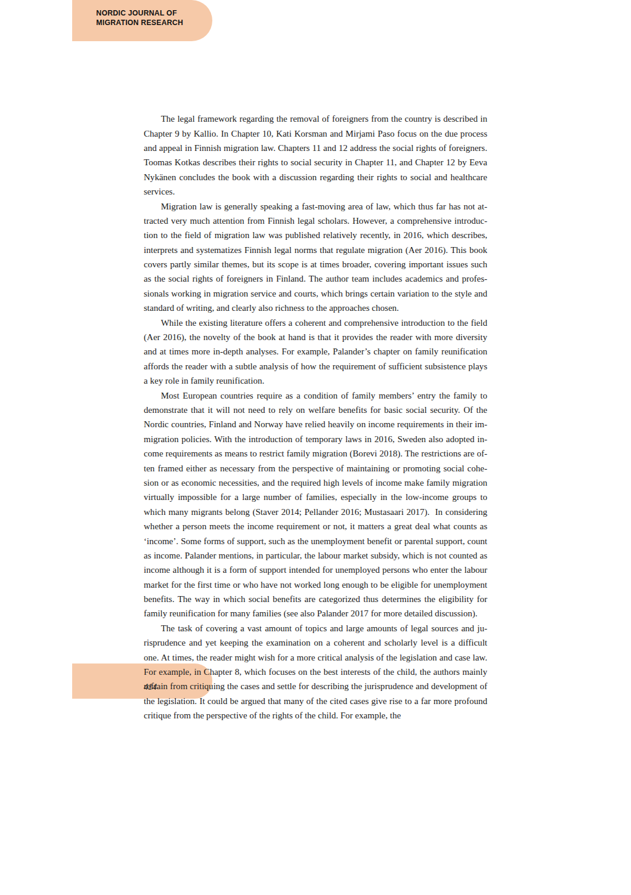Nordic Journal of
Migration Research
The legal framework regarding the removal of foreigners from the country is described in Chapter 9 by Kallio. In Chapter 10, Kati Korsman and Mirjami Paso focus on the due process and appeal in Finnish migration law. Chapters 11 and 12 address the social rights of foreigners. Toomas Kotkas describes their rights to social security in Chapter 11, and Chapter 12 by Eeva Nykänen concludes the book with a discussion regarding their rights to social and healthcare services.
Migration law is generally speaking a fast-moving area of law, which thus far has not attracted very much attention from Finnish legal scholars. However, a comprehensive introduction to the field of migration law was published relatively recently, in 2016, which describes, interprets and systematizes Finnish legal norms that regulate migration (Aer 2016). This book covers partly similar themes, but its scope is at times broader, covering important issues such as the social rights of foreigners in Finland. The author team includes academics and professionals working in migration service and courts, which brings certain variation to the style and standard of writing, and clearly also richness to the approaches chosen.
While the existing literature offers a coherent and comprehensive introduction to the field (Aer 2016), the novelty of the book at hand is that it provides the reader with more diversity and at times more in-depth analyses. For example, Palander’s chapter on family reunification affords the reader with a subtle analysis of how the requirement of sufficient subsistence plays a key role in family reunification.
Most European countries require as a condition of family members’ entry the family to demonstrate that it will not need to rely on welfare benefits for basic social security. Of the Nordic countries, Finland and Norway have relied heavily on income requirements in their immigration policies. With the introduction of temporary laws in 2016, Sweden also adopted income requirements as means to restrict family migration (Borevi 2018). The restrictions are often framed either as necessary from the perspective of maintaining or promoting social cohesion or as economic necessities, and the required high levels of income make family migration virtually impossible for a large number of families, especially in the low-income groups to which many migrants belong (Staver 2014; Pellander 2016; Mustasaari 2017). In considering whether a person meets the income requirement or not, it matters a great deal what counts as ‘income’. Some forms of support, such as the unemployment benefit or parental support, count as income. Palander mentions, in particular, the labour market subsidy, which is not counted as income although it is a form of support intended for unemployed persons who enter the labour market for the first time or who have not worked long enough to be eligible for unemployment benefits. The way in which social benefits are categorized thus determines the eligibility for family reunification for many families (see also Palander 2017 for more detailed discussion).
The task of covering a vast amount of topics and large amounts of legal sources and jurisprudence and yet keeping the examination on a coherent and scholarly level is a difficult one. At times, the reader might wish for a more critical analysis of the legislation and case law. For example, in Chapter 8, which focuses on the best interests of the child, the authors mainly refrain from critiquing the cases and settle for describing the jurisprudence and development of the legislation. It could be argued that many of the cited cases give rise to a far more profound critique from the perspective of the rights of the child. For example, the
414